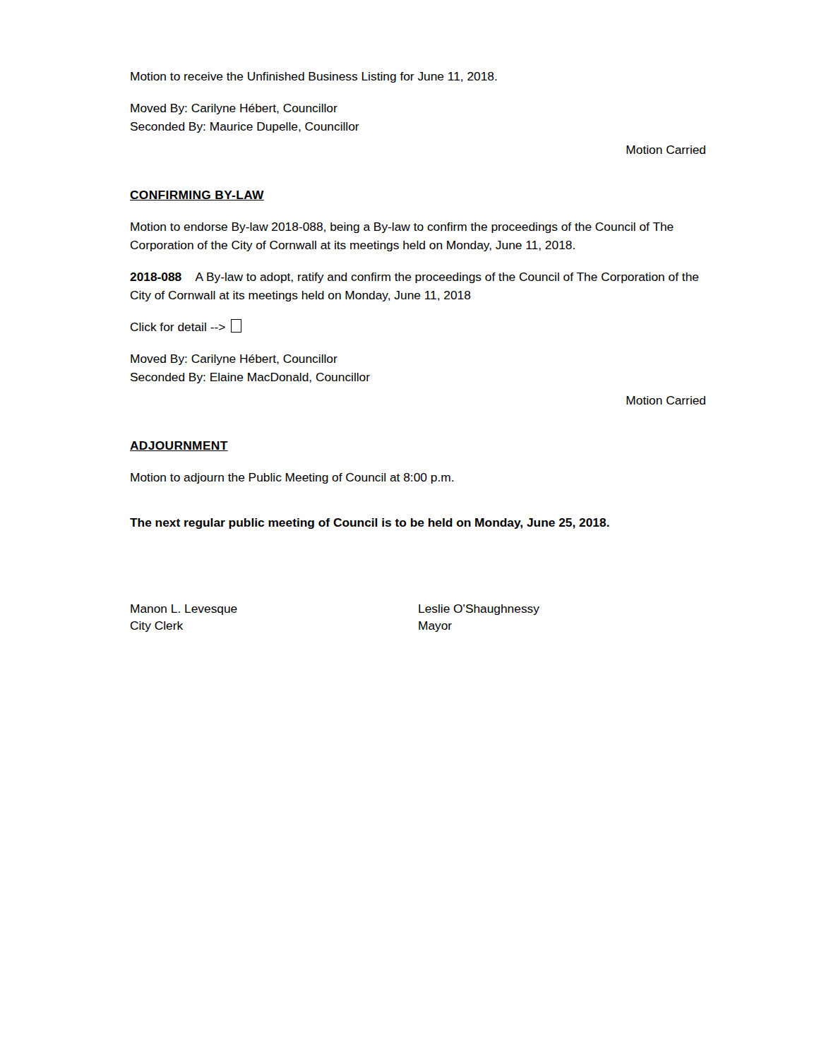Motion to receive the Unfinished Business Listing for June 11, 2018.
Moved By: Carilyne Hébert, Councillor
Seconded By: Maurice Dupelle, Councillor
Motion Carried
CONFIRMING BY-LAW
Motion to endorse By-law 2018-088, being a By-law to confirm the proceedings of the Council of The Corporation of the City of Cornwall at its meetings held on Monday, June 11, 2018.
2018-088 A By-law to adopt, ratify and confirm the proceedings of the Council of The Corporation of the City of Cornwall at its meetings held on Monday, June 11, 2018
Click for detail -->
Moved By: Carilyne Hébert, Councillor
Seconded By: Elaine MacDonald, Councillor
Motion Carried
ADJOURNMENT
Motion to adjourn the Public Meeting of Council at 8:00 p.m.
The next regular public meeting of Council is to be held on Monday, June 25, 2018.
| Manon L. Levesque City Clerk | Leslie O'Shaughnessy Mayor |